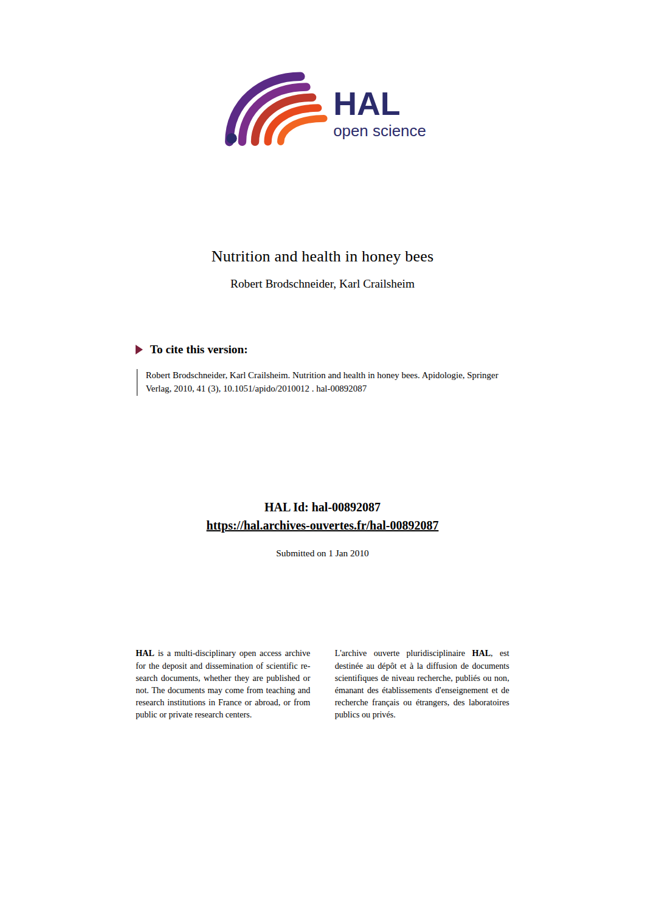HAL open science
Nutrition and health in honey bees
Robert Brodschneider, Karl Crailsheim
To cite this version:
Robert Brodschneider, Karl Crailsheim. Nutrition and health in honey bees. Apidologie, Springer Verlag, 2010, 41 (3), 10.1051/apido/2010012 . hal-00892087
HAL Id: hal-00892087
https://hal.archives-ouvertes.fr/hal-00892087
Submitted on 1 Jan 2010
HAL is a multi-disciplinary open access archive for the deposit and dissemination of scientific research documents, whether they are published or not. The documents may come from teaching and research institutions in France or abroad, or from public or private research centers.
L'archive ouverte pluridisciplinaire HAL, est destinée au dépôt et à la diffusion de documents scientifiques de niveau recherche, publiés ou non, émanant des établissements d'enseignement et de recherche français ou étrangers, des laboratoires publics ou privés.